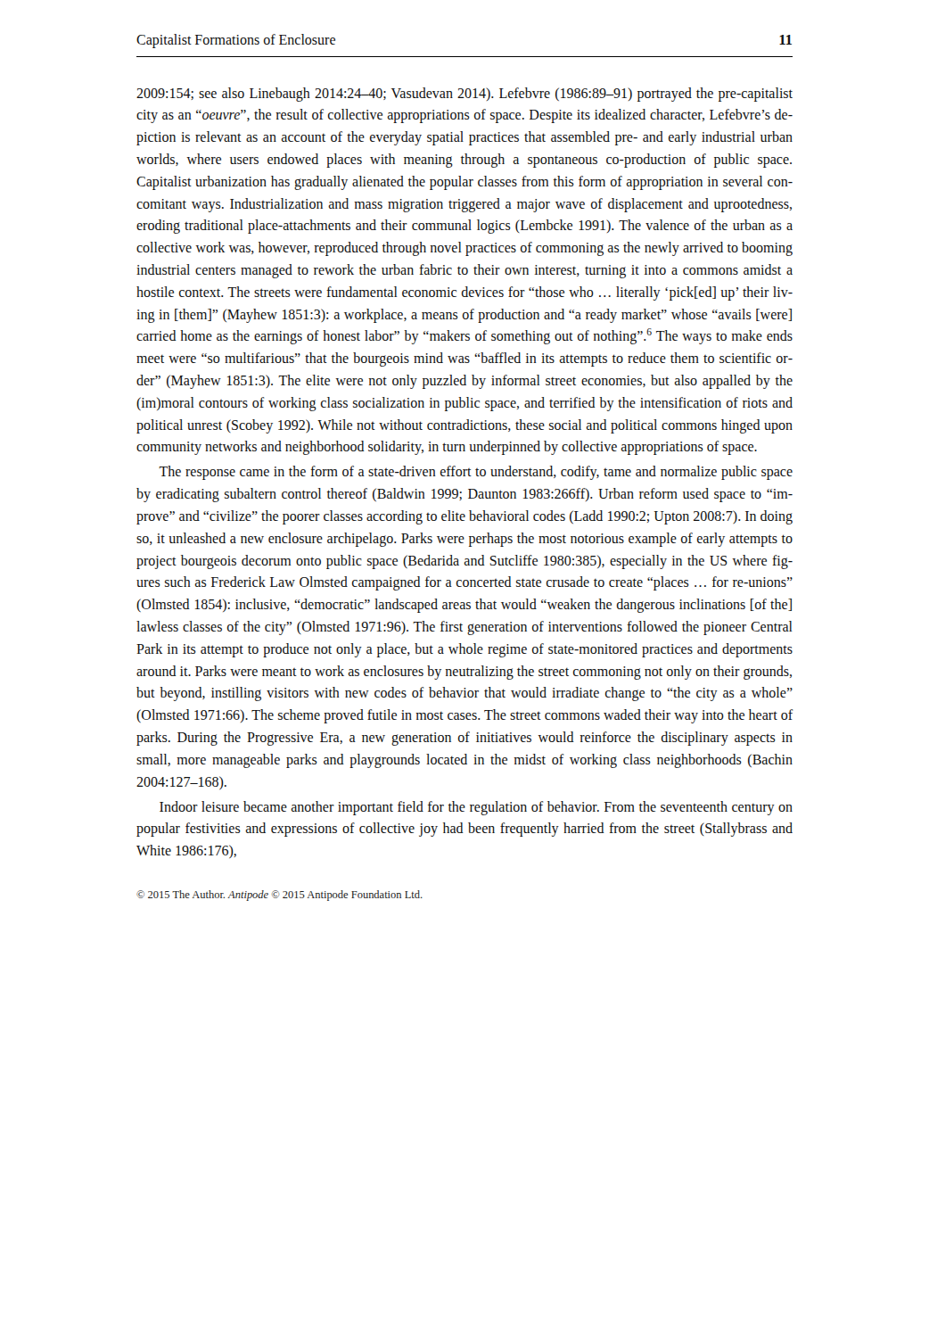Capitalist Formations of Enclosure 11
2009:154; see also Linebaugh 2014:24–40; Vasudevan 2014). Lefebvre (1986:89–91) portrayed the pre-capitalist city as an “oeuvre”, the result of collective appropriations of space. Despite its idealized character, Lefebvre’s depiction is relevant as an account of the everyday spatial practices that assembled pre- and early industrial urban worlds, where users endowed places with meaning through a spontaneous co-production of public space. Capitalist urbanization has gradually alienated the popular classes from this form of appropriation in several concomitant ways. Industrialization and mass migration triggered a major wave of displacement and uprootedness, eroding traditional place-attachments and their communal logics (Lembcke 1991). The valence of the urban as a collective work was, however, reproduced through novel practices of commoning as the newly arrived to booming industrial centers managed to rework the urban fabric to their own interest, turning it into a commons amidst a hostile context. The streets were fundamental economic devices for “those who … literally ‘pick[ed] up’ their living in [them]” (Mayhew 1851:3): a workplace, a means of production and “a ready market” whose “avails [were] carried home as the earnings of honest labor” by “makers of something out of nothing”.6 The ways to make ends meet were “so multifarious” that the bourgeois mind was “baffled in its attempts to reduce them to scientific order” (Mayhew 1851:3). The elite were not only puzzled by informal street economies, but also appalled by the (im)moral contours of working class socialization in public space, and terrified by the intensification of riots and political unrest (Scobey 1992). While not without contradictions, these social and political commons hinged upon community networks and neighborhood solidarity, in turn underpinned by collective appropriations of space.
The response came in the form of a state-driven effort to understand, codify, tame and normalize public space by eradicating subaltern control thereof (Baldwin 1999; Daunton 1983:266ff). Urban reform used space to “improve” and “civilize” the poorer classes according to elite behavioral codes (Ladd 1990:2; Upton 2008:7). In doing so, it unleashed a new enclosure archipelago. Parks were perhaps the most notorious example of early attempts to project bourgeois decorum onto public space (Bedarida and Sutcliffe 1980:385), especially in the US where figures such as Frederick Law Olmsted campaigned for a concerted state crusade to create “places … for re-unions” (Olmsted 1854): inclusive, “democratic” landscaped areas that would “weaken the dangerous inclinations [of the] lawless classes of the city” (Olmsted 1971:96). The first generation of interventions followed the pioneer Central Park in its attempt to produce not only a place, but a whole regime of state-monitored practices and deportments around it. Parks were meant to work as enclosures by neutralizing the street commoning not only on their grounds, but beyond, instilling visitors with new codes of behavior that would irradiate change to “the city as a whole” (Olmsted 1971:66). The scheme proved futile in most cases. The street commons waded their way into the heart of parks. During the Progressive Era, a new generation of initiatives would reinforce the disciplinary aspects in small, more manageable parks and playgrounds located in the midst of working class neighborhoods (Bachin 2004:127–168).
Indoor leisure became another important field for the regulation of behavior. From the seventeenth century on popular festivities and expressions of collective joy had been frequently harried from the street (Stallybrass and White 1986:176),
© 2015 The Author. Antipode © 2015 Antipode Foundation Ltd.